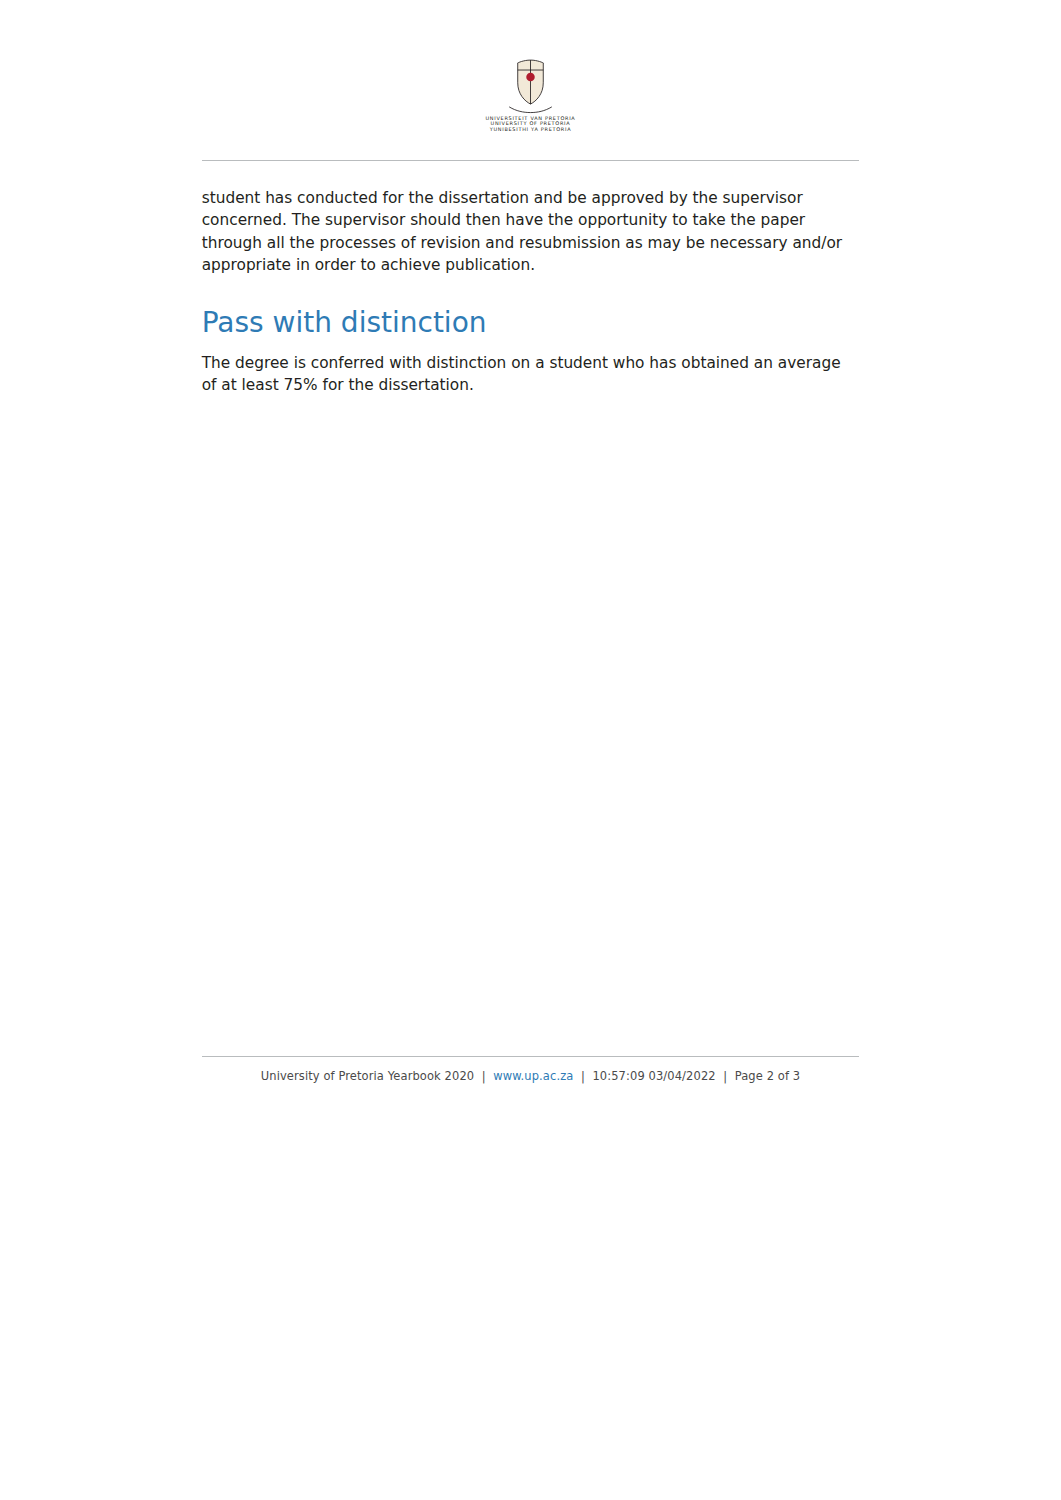student has conducted for the dissertation and be approved by the supervisor concerned. The supervisor should then have the opportunity to take the paper through all the processes of revision and resubmission as may be necessary and/or appropriate in order to achieve publication.
Pass with distinction
The degree is conferred with distinction on a student who has obtained an average of at least 75% for the dissertation.
University of Pretoria Yearbook 2020 | www.up.ac.za | 10:57:09 03/04/2022 | Page 2 of 3